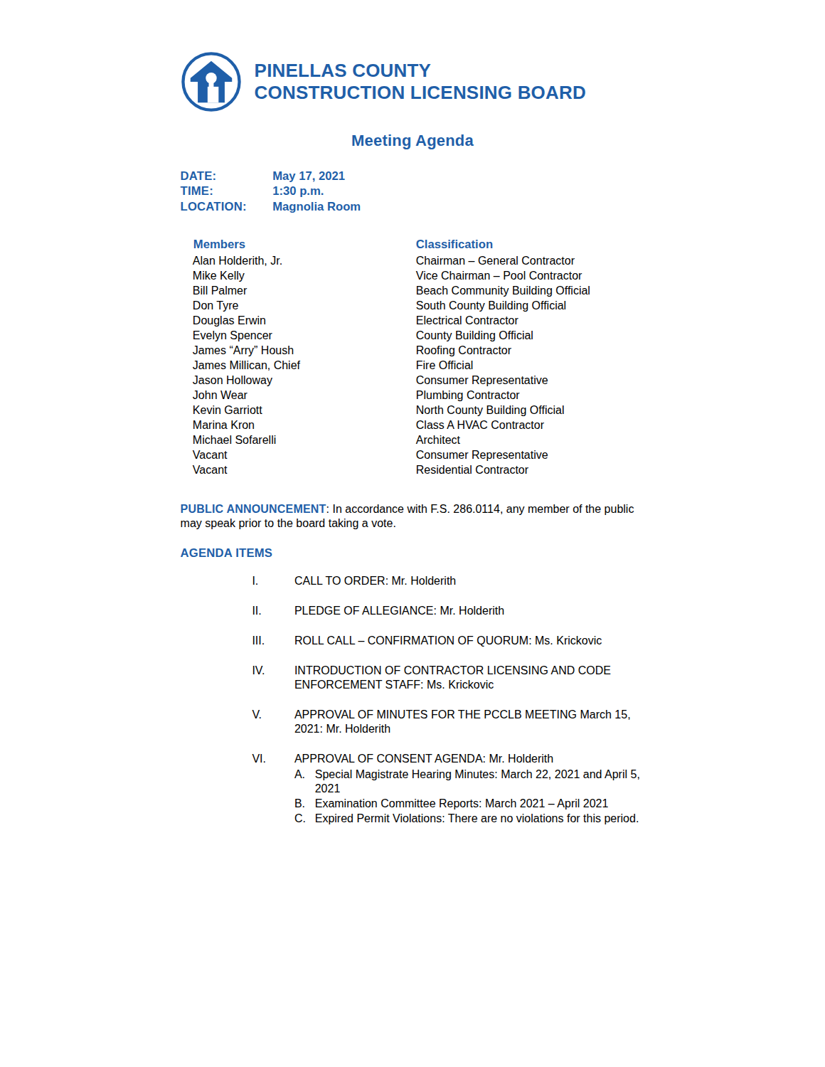PINELLAS COUNTY
CONSTRUCTION LICENSING BOARD
Meeting Agenda
| DATE: | May 17, 2021 |
| TIME: | 1:30 p.m. |
| LOCATION: | Magnolia Room |
| Members | Classification |
| --- | --- |
| Alan Holderith, Jr. | Chairman – General Contractor |
| Mike Kelly | Vice Chairman – Pool Contractor |
| Bill Palmer | Beach Community Building Official |
| Don Tyre | South County Building Official |
| Douglas Erwin | Electrical Contractor |
| Evelyn Spencer | County Building Official |
| James “Arry” Housh | Roofing Contractor |
| James Millican, Chief | Fire Official |
| Jason Holloway | Consumer Representative |
| John Wear | Plumbing Contractor |
| Kevin Garriott | North County Building Official |
| Marina Kron | Class A HVAC Contractor |
| Michael Sofarelli | Architect |
| Vacant | Consumer Representative |
| Vacant | Residential Contractor |
PUBLIC ANNOUNCEMENT: In accordance with F.S. 286.0114, any member of the public may speak prior to the board taking a vote.
AGENDA ITEMS
I. CALL TO ORDER: Mr. Holderith
II. PLEDGE OF ALLEGIANCE: Mr. Holderith
III. ROLL CALL – CONFIRMATION OF QUORUM: Ms. Krickovic
IV. INTRODUCTION OF CONTRACTOR LICENSING AND CODE ENFORCEMENT STAFF: Ms. Krickovic
V. APPROVAL OF MINUTES FOR THE PCCLB MEETING March 15, 2021: Mr. Holderith
VI. APPROVAL OF CONSENT AGENDA: Mr. Holderith
A. Special Magistrate Hearing Minutes: March 22, 2021 and April 5, 2021
B. Examination Committee Reports: March 2021 – April 2021
C. Expired Permit Violations: There are no violations for this period.